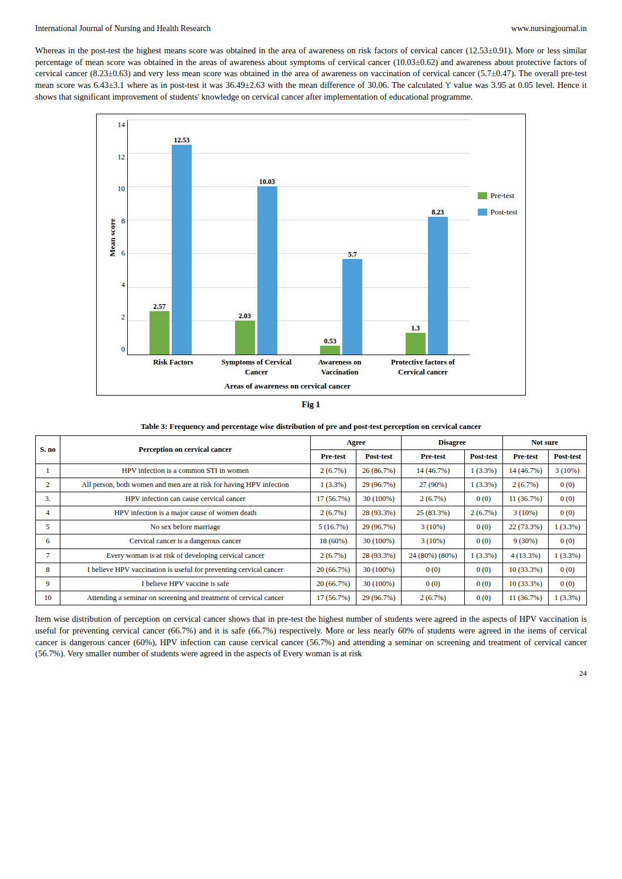International Journal of Nursing and Health Research www.nursingjournal.in
Whereas in the post-test the highest means score was obtained in the area of awareness on risk factors of cervical cancer (12.53±0.91), More or less similar percentage of mean score was obtained in the areas of awareness about symptoms of cervical cancer (10.03±0.62) and awareness about protective factors of cervical cancer (8.23±0.63) and very less mean score was obtained in the area of awareness on vaccination of cervical cancer (5.7±0.47). The overall pre-test mean score was 6.43±3.1 where as in post-test it was 36.49±2.63 with the mean difference of 30.06. The calculated 't' value was 3.95 at 0.05 level. Hence it shows that significant improvement of students' knowledge on cervical cancer after implementation of educational programme.
Mean score
14 12 10 8 6 4 2 0
2.57
12.53
2.03
10.03
0.53
5.7
1.3
8.23
Pre-test
Post-test
Risk Factors Symptoms of Cervical Cancer Awareness on Vaccination Protective factors of Cervical cancer
Areas of awareness on cervical cancer
Fig 1
Table 3: Frequency and percentage wise distribution of pre and post-test perception on cervical cancer
| S. no | Perception on cervical cancer | Agree | Disagree | Not sure |
| --- | --- | --- | --- | --- |
| Pre-test | Post-test | Pre-test | Post-test | Pre-test | Post-test |
| 1 | HPV infection is a common STI in women | 2 (6.7%) | 26 (86.7%) | 14 (46.7%) | 1 (3.3%) | 14 (46.7%) | 3 (10%) |
| 2 | All person, both women and men are at risk for having HPV infection | 1 (3.3%) | 29 (96.7%) | 27 (90%) | 1 (3.3%) | 2 (6.7%) | 0 (0) |
| 3. | HPV infection can cause cervical cancer | 17 (56.7%) | 30 (100%) | 2 (6.7%) | 0 (0) | 11 (36.7%) | 0 (0) |
| 4 | HPV infection is a major cause of women death | 2 (6.7%) | 28 (93.3%) | 25 (83.3%) | 2 (6.7%) | 3 (10%) | 0 (0) |
| 5 | No sex before marriage | 5 (16.7%) | 29 (96.7%) | 3 (10%) | 0 (0) | 22 (73.3%) | 1 (3.3%) |
| 6 | Cervical cancer is a dangerous cancer | 18 (60%) | 30 (100%) | 3 (10%) | 0 (0) | 9 (30%) | 0 (0) |
| 7 | Every woman is at risk of developing cervical cancer | 2 (6.7%) | 28 (93.3%) | 24 (80%) (80%) | 1 (3.3%) | 4 (13.3%) | 1 (3.3%) |
| 8 | I believe HPV vaccination is useful for preventing cervical cancer | 20 (66.7%) | 30 (100%) | 0 (0) | 0 (0) | 10 (33.3%) | 0 (0) |
| 9 | I believe HPV vaccine is safe | 20 (66.7%) | 30 (100%) | 0 (0) | 0 (0) | 10 (33.3%) | 0 (0) |
| 10 | Attending a seminar on screening and treatment of cervical cancer | 17 (56.7%) | 29 (96.7%) | 2 (6.7%) | 0 (0) | 11 (36.7%) | 1 (3.3%) |
Item wise distribution of perception on cervical cancer shows that in pre-test the highest number of students were agreed in the aspects of HPV vaccination is useful for preventing cervical cancer (66.7%) and it is safe (66.7%) respectively. More or less nearly 60% of students were agreed in the items of cervical cancer is dangerous cancer (60%), HPV infection can cause cervical cancer (56.7%) and attending a seminar on screening and treatment of cervical cancer (56.7%). Very smaller number of students were agreed in the aspects of Every woman is at risk
24